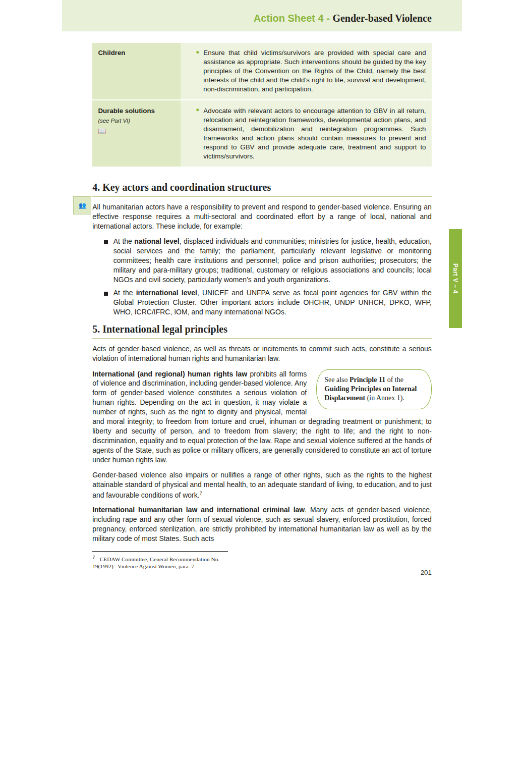Action Sheet 4 - Gender-based Violence
| Children | Ensure that child victims/survivors are provided with special care and assistance as appropriate. Such interventions should be guided by the key principles of the Convention on the Rights of the Child, namely the best interests of the child and the child’s right to life, survival and development, non-discrimination, and participation. |
| Durable solutions (see Part VI) 📖 | Advocate with relevant actors to encourage attention to GBV in all return, relocation and reintegration frameworks, developmental action plans, and disarmament, demobilization and reintegration programmes. Such frameworks and action plans should contain measures to prevent and respond to GBV and provide adequate care, treatment and support to victims/survivors. |
👥
4. Key actors and coordination structures
All humanitarian actors have a responsibility to prevent and respond to gender-based violence. Ensuring an effective response requires a multi-sectoral and coordinated effort by a range of local, national and international actors. These include, for example:
At the national level, displaced individuals and communities; ministries for justice, health, education, social services and the family; the parliament, particularly relevant legislative or monitoring committees; health care institutions and personnel; police and prison authorities; prosecutors; the military and para-military groups; traditional, customary or religious associations and councils; local NGOs and civil society, particularly women’s and youth organizations.
At the international level, UNICEF and UNFPA serve as focal point agencies for GBV within the Global Protection Cluster. Other important actors include OHCHR, UNDP UNHCR, DPKO, WFP, WHO, ICRC/IFRC, IOM, and many international NGOs.
5. International legal principles
Acts of gender-based violence, as well as threats or incitements to commit such acts, constitute a serious violation of international human rights and humanitarian law.
See also Principle 11 of the Guiding Principles on Internal Displacement (in Annex 1).
International (and regional) human rights law prohibits all forms of violence and discrimination, including gender-based violence. Any form of gender-based violence constitutes a serious violation of human rights. Depending on the act in question, it may violate a number of rights, such as the right to dignity and physical, mental and moral integrity; to freedom from torture and cruel, inhuman or degrading treatment or punishment; to liberty and security of person, and to freedom from slavery; the right to life; and the right to non-discrimination, equality and to equal protection of the law. Rape and sexual violence suffered at the hands of agents of the State, such as police or military officers, are generally considered to constitute an act of torture under human rights law.
Gender-based violence also impairs or nullifies a range of other rights, such as the rights to the highest attainable standard of physical and mental health, to an adequate standard of living, to education, and to just and favourable conditions of work.7
International humanitarian law and international criminal law. Many acts of gender-based violence, including rape and any other form of sexual violence, such as sexual slavery, enforced prostitution, forced pregnancy, enforced sterilization, are strictly prohibited by international humanitarian law as well as by the military code of most States. Such acts
7 CEDAW Committee, General Recommendation No. 19(1992) Violence Against Women, para. 7.
Part V – 4
201